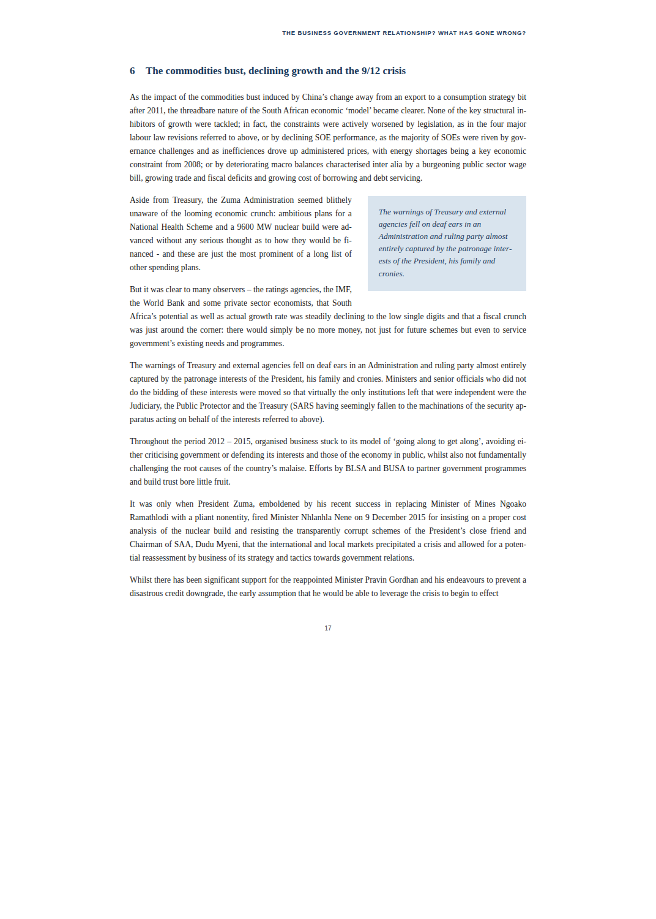The business government relationship? What has gone wrong?
6 The commodities bust, declining growth and the 9/12 crisis
As the impact of the commodities bust induced by China’s change away from an export to a consumption strategy bit after 2011, the threadbare nature of the South African economic ‘model’ became clearer. None of the key structural inhibitors of growth were tackled; in fact, the constraints were actively worsened by legislation, as in the four major labour law revisions referred to above, or by declining SOE performance, as the majority of SOEs were riven by governance challenges and as inefficiences drove up administered prices, with energy shortages being a key economic constraint from 2008; or by deteriorating macro balances characterised inter alia by a burgeoning public sector wage bill, growing trade and fiscal deficits and growing cost of borrowing and debt servicing.
The warnings of Treasury and external agencies fell on deaf ears in an Administration and ruling party almost entirely captured by the patronage interests of the President, his family and cronies.
Aside from Treasury, the Zuma Administration seemed blithely unaware of the looming economic crunch: ambitious plans for a National Health Scheme and a 9600 MW nuclear build were advanced without any serious thought as to how they would be financed - and these are just the most prominent of a long list of other spending plans.
But it was clear to many observers – the ratings agencies, the IMF, the World Bank and some private sector economists, that South Africa’s potential as well as actual growth rate was steadily declining to the low single digits and that a fiscal crunch was just around the corner: there would simply be no more money, not just for future schemes but even to service government’s existing needs and programmes.
The warnings of Treasury and external agencies fell on deaf ears in an Administration and ruling party almost entirely captured by the patronage interests of the President, his family and cronies. Ministers and senior officials who did not do the bidding of these interests were moved so that virtually the only institutions left that were independent were the Judiciary, the Public Protector and the Treasury (SARS having seemingly fallen to the machinations of the security apparatus acting on behalf of the interests referred to above).
Throughout the period 2012 – 2015, organised business stuck to its model of ‘going along to get along’, avoiding either criticising government or defending its interests and those of the economy in public, whilst also not fundamentally challenging the root causes of the country’s malaise. Efforts by BLSA and BUSA to partner government programmes and build trust bore little fruit.
It was only when President Zuma, emboldened by his recent success in replacing Minister of Mines Ngoako Ramathlodi with a pliant nonentity, fired Minister Nhlanhla Nene on 9 December 2015 for insisting on a proper cost analysis of the nuclear build and resisting the transparently corrupt schemes of the President’s close friend and Chairman of SAA, Dudu Myeni, that the international and local markets precipitated a crisis and allowed for a potential reassessment by business of its strategy and tactics towards government relations.
Whilst there has been significant support for the reappointed Minister Pravin Gordhan and his endeavours to prevent a disastrous credit downgrade, the early assumption that he would be able to leverage the crisis to begin to effect
17